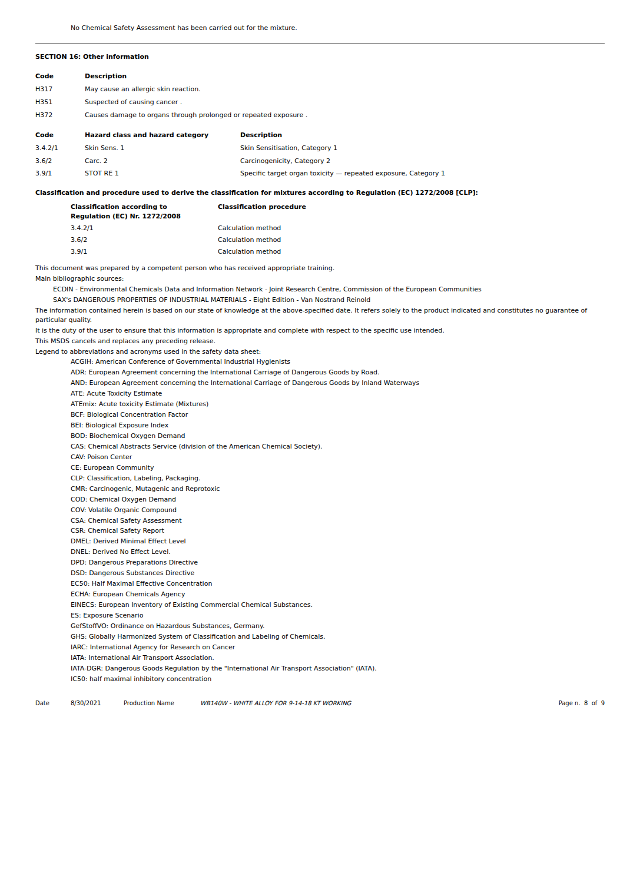No Chemical Safety Assessment has been carried out for the mixture.
SECTION 16: Other information
| Code | Description |
| --- | --- |
| H317 | May cause an allergic skin reaction. |
| H351 | Suspected of causing cancer . |
| H372 | Causes damage to organs through prolonged or repeated exposure . |
| Code | Hazard class and hazard category | Description |
| --- | --- | --- |
| 3.4.2/1 | Skin Sens. 1 | Skin Sensitisation, Category 1 |
| 3.6/2 | Carc. 2 | Carcinogenicity, Category 2 |
| 3.9/1 | STOT RE 1 | Specific target organ toxicity — repeated exposure, Category 1 |
Classification and procedure used to derive the classification for mixtures according to Regulation (EC) 1272/2008 [CLP]:
| Classification according to Regulation (EC) Nr. 1272/2008 | Classification procedure |
| --- | --- |
| 3.4.2/1 | Calculation method |
| 3.6/2 | Calculation method |
| 3.9/1 | Calculation method |
This document was prepared by a competent person who has received appropriate training.
Main bibliographic sources:
ECDIN - Environmental Chemicals Data and Information Network - Joint Research Centre, Commission of the European Communities
SAX's DANGEROUS PROPERTIES OF INDUSTRIAL MATERIALS - Eight Edition - Van Nostrand Reinold
The information contained herein is based on our state of knowledge at the above-specified date. It refers solely to the product indicated and constitutes no guarantee of particular quality.
It is the duty of the user to ensure that this information is appropriate and complete with respect to the specific use intended.
This MSDS cancels and replaces any preceding release.
Legend to abbreviations and acronyms used in the safety data sheet:
ACGIH: American Conference of Governmental Industrial Hygienists
ADR: European Agreement concerning the International Carriage of Dangerous Goods by Road.
AND: European Agreement concerning the International Carriage of Dangerous Goods by Inland Waterways
ATE: Acute Toxicity Estimate
ATEmix: Acute toxicity Estimate (Mixtures)
BCF: Biological Concentration Factor
BEI: Biological Exposure Index
BOD: Biochemical Oxygen Demand
CAS: Chemical Abstracts Service (division of the American Chemical Society).
CAV: Poison Center
CE: European Community
CLP: Classification, Labeling, Packaging.
CMR: Carcinogenic, Mutagenic and Reprotoxic
COD: Chemical Oxygen Demand
COV: Volatile Organic Compound
CSA: Chemical Safety Assessment
CSR: Chemical Safety Report
DMEL: Derived Minimal Effect Level
DNEL: Derived No Effect Level.
DPD: Dangerous Preparations Directive
DSD: Dangerous Substances Directive
EC50: Half Maximal Effective Concentration
ECHA: European Chemicals Agency
EINECS: European Inventory of Existing Commercial Chemical Substances.
ES: Exposure Scenario
GefStoffVO: Ordinance on Hazardous Substances, Germany.
GHS: Globally Harmonized System of Classification and Labeling of Chemicals.
IARC: International Agency for Research on Cancer
IATA: International Air Transport Association.
IATA-DGR: Dangerous Goods Regulation by the "International Air Transport Association" (IATA).
IC50: half maximal inhibitory concentration
| Date | 8/30/2021 | Production Name | WB140W - WHITE ALLOY FOR 9-14-18 KT WORKING | Page n. 8 of 9 |